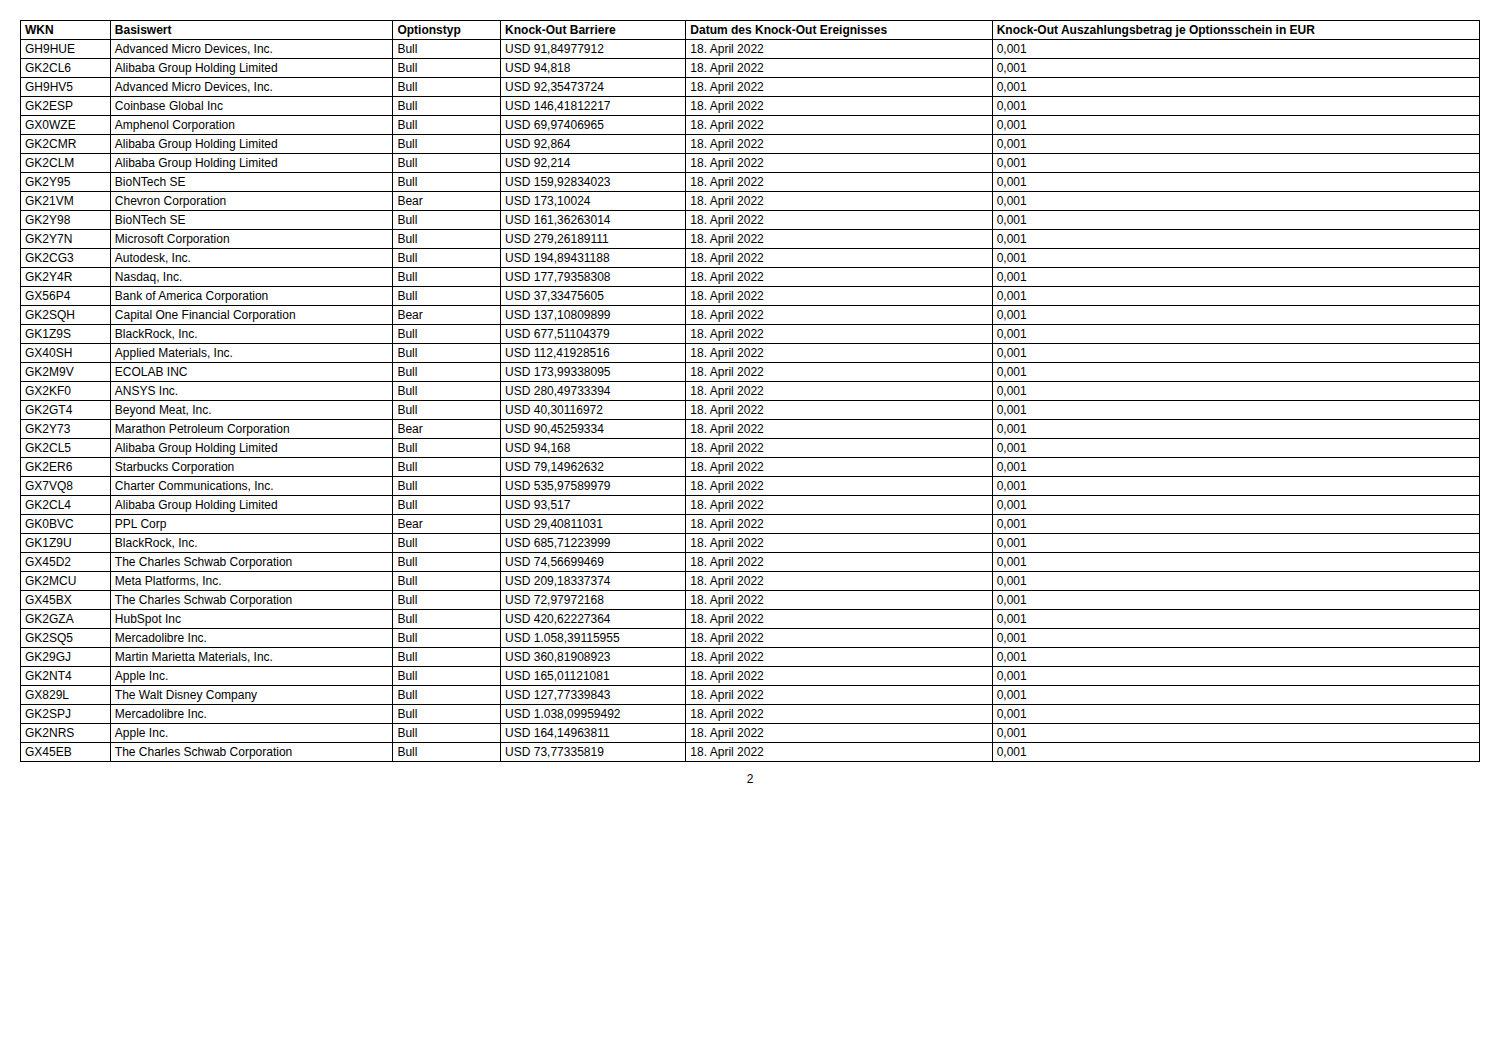| WKN | Basiswert | Optionstyp | Knock-Out Barriere | Datum des Knock-Out Ereignisses | Knock-Out Auszahlungsbetrag je Optionsschein in EUR |
| --- | --- | --- | --- | --- | --- |
| GH9HUE | Advanced Micro Devices, Inc. | Bull | USD 91,84977912 | 18. April 2022 | 0,001 |
| GK2CL6 | Alibaba Group Holding Limited | Bull | USD 94,818 | 18. April 2022 | 0,001 |
| GH9HV5 | Advanced Micro Devices, Inc. | Bull | USD 92,35473724 | 18. April 2022 | 0,001 |
| GK2ESP | Coinbase Global Inc | Bull | USD 146,41812217 | 18. April 2022 | 0,001 |
| GX0WZE | Amphenol Corporation | Bull | USD 69,97406965 | 18. April 2022 | 0,001 |
| GK2CMR | Alibaba Group Holding Limited | Bull | USD 92,864 | 18. April 2022 | 0,001 |
| GK2CLM | Alibaba Group Holding Limited | Bull | USD 92,214 | 18. April 2022 | 0,001 |
| GK2Y95 | BioNTech SE | Bull | USD 159,92834023 | 18. April 2022 | 0,001 |
| GK21VM | Chevron Corporation | Bear | USD 173,10024 | 18. April 2022 | 0,001 |
| GK2Y98 | BioNTech SE | Bull | USD 161,36263014 | 18. April 2022 | 0,001 |
| GK2Y7N | Microsoft Corporation | Bull | USD 279,26189111 | 18. April 2022 | 0,001 |
| GK2CG3 | Autodesk, Inc. | Bull | USD 194,89431188 | 18. April 2022 | 0,001 |
| GK2Y4R | Nasdaq, Inc. | Bull | USD 177,79358308 | 18. April 2022 | 0,001 |
| GX56P4 | Bank of America Corporation | Bull | USD 37,33475605 | 18. April 2022 | 0,001 |
| GK2SQH | Capital One Financial Corporation | Bear | USD 137,10809899 | 18. April 2022 | 0,001 |
| GK1Z9S | BlackRock, Inc. | Bull | USD 677,51104379 | 18. April 2022 | 0,001 |
| GX40SH | Applied Materials, Inc. | Bull | USD 112,41928516 | 18. April 2022 | 0,001 |
| GK2M9V | ECOLAB INC | Bull | USD 173,99338095 | 18. April 2022 | 0,001 |
| GX2KF0 | ANSYS Inc. | Bull | USD 280,49733394 | 18. April 2022 | 0,001 |
| GK2GT4 | Beyond Meat, Inc. | Bull | USD 40,30116972 | 18. April 2022 | 0,001 |
| GK2Y73 | Marathon Petroleum Corporation | Bear | USD 90,45259334 | 18. April 2022 | 0,001 |
| GK2CL5 | Alibaba Group Holding Limited | Bull | USD 94,168 | 18. April 2022 | 0,001 |
| GK2ER6 | Starbucks Corporation | Bull | USD 79,14962632 | 18. April 2022 | 0,001 |
| GX7VQ8 | Charter Communications, Inc. | Bull | USD 535,97589979 | 18. April 2022 | 0,001 |
| GK2CL4 | Alibaba Group Holding Limited | Bull | USD 93,517 | 18. April 2022 | 0,001 |
| GK0BVC | PPL Corp | Bear | USD 29,40811031 | 18. April 2022 | 0,001 |
| GK1Z9U | BlackRock, Inc. | Bull | USD 685,71223999 | 18. April 2022 | 0,001 |
| GX45D2 | The Charles Schwab Corporation | Bull | USD 74,56699469 | 18. April 2022 | 0,001 |
| GK2MCU | Meta Platforms, Inc. | Bull | USD 209,18337374 | 18. April 2022 | 0,001 |
| GX45BX | The Charles Schwab Corporation | Bull | USD 72,97972168 | 18. April 2022 | 0,001 |
| GK2GZA | HubSpot Inc | Bull | USD 420,62227364 | 18. April 2022 | 0,001 |
| GK2SQ5 | Mercadolibre Inc. | Bull | USD 1.058,39115955 | 18. April 2022 | 0,001 |
| GK29GJ | Martin Marietta Materials, Inc. | Bull | USD 360,81908923 | 18. April 2022 | 0,001 |
| GK2NT4 | Apple Inc. | Bull | USD 165,01121081 | 18. April 2022 | 0,001 |
| GX829L | The Walt Disney Company | Bull | USD 127,77339843 | 18. April 2022 | 0,001 |
| GK2SPJ | Mercadolibre Inc. | Bull | USD 1.038,09959492 | 18. April 2022 | 0,001 |
| GK2NRS | Apple Inc. | Bull | USD 164,14963811 | 18. April 2022 | 0,001 |
| GX45EB | The Charles Schwab Corporation | Bull | USD 73,77335819 | 18. April 2022 | 0,001 |
2